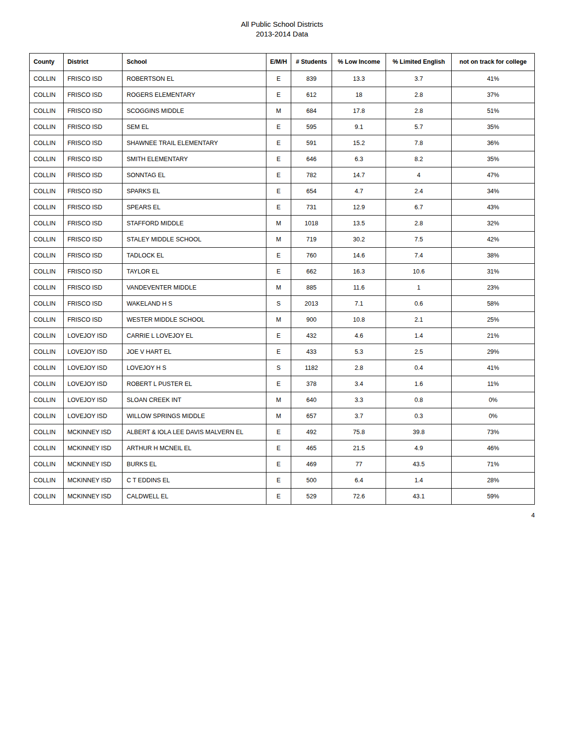All Public School Districts 2013-2014 Data
| County | District | School | E/M/H | # Students | % Low Income | % Limited English | not on track for college |
| --- | --- | --- | --- | --- | --- | --- | --- |
| COLLIN | FRISCO ISD | ROBERTSON EL | E | 839 | 13.3 | 3.7 | 41% |
| COLLIN | FRISCO ISD | ROGERS ELEMENTARY | E | 612 | 18 | 2.8 | 37% |
| COLLIN | FRISCO ISD | SCOGGINS MIDDLE | M | 684 | 17.8 | 2.8 | 51% |
| COLLIN | FRISCO ISD | SEM EL | E | 595 | 9.1 | 5.7 | 35% |
| COLLIN | FRISCO ISD | SHAWNEE TRAIL ELEMENTARY | E | 591 | 15.2 | 7.8 | 36% |
| COLLIN | FRISCO ISD | SMITH ELEMENTARY | E | 646 | 6.3 | 8.2 | 35% |
| COLLIN | FRISCO ISD | SONNTAG EL | E | 782 | 14.7 | 4 | 47% |
| COLLIN | FRISCO ISD | SPARKS EL | E | 654 | 4.7 | 2.4 | 34% |
| COLLIN | FRISCO ISD | SPEARS EL | E | 731 | 12.9 | 6.7 | 43% |
| COLLIN | FRISCO ISD | STAFFORD MIDDLE | M | 1018 | 13.5 | 2.8 | 32% |
| COLLIN | FRISCO ISD | STALEY MIDDLE SCHOOL | M | 719 | 30.2 | 7.5 | 42% |
| COLLIN | FRISCO ISD | TADLOCK EL | E | 760 | 14.6 | 7.4 | 38% |
| COLLIN | FRISCO ISD | TAYLOR EL | E | 662 | 16.3 | 10.6 | 31% |
| COLLIN | FRISCO ISD | VANDEVENTER MIDDLE | M | 885 | 11.6 | 1 | 23% |
| COLLIN | FRISCO ISD | WAKELAND H S | S | 2013 | 7.1 | 0.6 | 58% |
| COLLIN | FRISCO ISD | WESTER MIDDLE SCHOOL | M | 900 | 10.8 | 2.1 | 25% |
| COLLIN | LOVEJOY ISD | CARRIE L LOVEJOY EL | E | 432 | 4.6 | 1.4 | 21% |
| COLLIN | LOVEJOY ISD | JOE V HART EL | E | 433 | 5.3 | 2.5 | 29% |
| COLLIN | LOVEJOY ISD | LOVEJOY H S | S | 1182 | 2.8 | 0.4 | 41% |
| COLLIN | LOVEJOY ISD | ROBERT L PUSTER EL | E | 378 | 3.4 | 1.6 | 11% |
| COLLIN | LOVEJOY ISD | SLOAN CREEK INT | M | 640 | 3.3 | 0.8 | 0% |
| COLLIN | LOVEJOY ISD | WILLOW SPRINGS MIDDLE | M | 657 | 3.7 | 0.3 | 0% |
| COLLIN | MCKINNEY ISD | ALBERT & IOLA LEE DAVIS MALVERN EL | E | 492 | 75.8 | 39.8 | 73% |
| COLLIN | MCKINNEY ISD | ARTHUR H MCNEIL EL | E | 465 | 21.5 | 4.9 | 46% |
| COLLIN | MCKINNEY ISD | BURKS EL | E | 469 | 77 | 43.5 | 71% |
| COLLIN | MCKINNEY ISD | C T EDDINS EL | E | 500 | 6.4 | 1.4 | 28% |
| COLLIN | MCKINNEY ISD | CALDWELL EL | E | 529 | 72.6 | 43.1 | 59% |
4